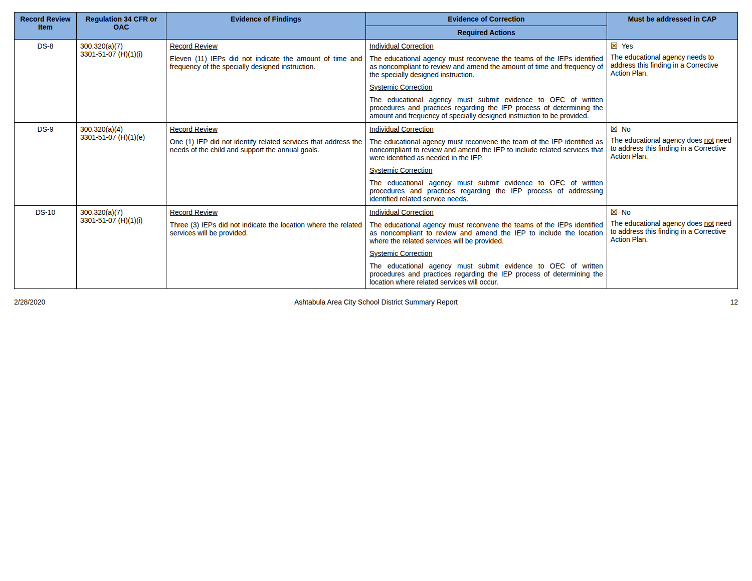| Record Review Item | Regulation 34 CFR or OAC | Evidence of Findings | Evidence of Correction | Must be addressed in CAP |
| --- | --- | --- | --- | --- |
| Required Actions |
| DS-8 | 300.320(a)(7) 3301-51-07 (H)(1)(i) | Record Review Eleven (11) IEPs did not indicate the amount of time and frequency of the specially designed instruction. | Individual Correction The educational agency must reconvene the teams of the IEPs identified as noncompliant to review and amend the amount of time and frequency of the specially designed instruction. Systemic Correction The educational agency must submit evidence to OEC of written procedures and practices regarding the IEP process of determining the amount and frequency of specially designed instruction to be provided. | ☒ Yes The educational agency needs to address this finding in a Corrective Action Plan. |
| DS-9 | 300.320(a)(4) 3301-51-07 (H)(1)(e) | Record Review One (1) IEP did not identify related services that address the needs of the child and support the annual goals. | Individual Correction The educational agency must reconvene the team of the IEP identified as noncompliant to review and amend the IEP to include related services that were identified as needed in the IEP. Systemic Correction The educational agency must submit evidence to OEC of written procedures and practices regarding the IEP process of addressing identified related service needs. | ☒ No The educational agency does not need to address this finding in a Corrective Action Plan. |
| DS-10 | 300.320(a)(7) 3301-51-07 (H)(1)(i) | Record Review Three (3) IEPs did not indicate the location where the related services will be provided. | Individual Correction The educational agency must reconvene the teams of the IEPs identified as noncompliant to review and amend the IEP to include the location where the related services will be provided. Systemic Correction The educational agency must submit evidence to OEC of written procedures and practices regarding the IEP process of determining the location where related services will occur. | ☒ No The educational agency does not need to address this finding in a Corrective Action Plan. |
2/28/2020
Ashtabula Area City School District Summary Report
12